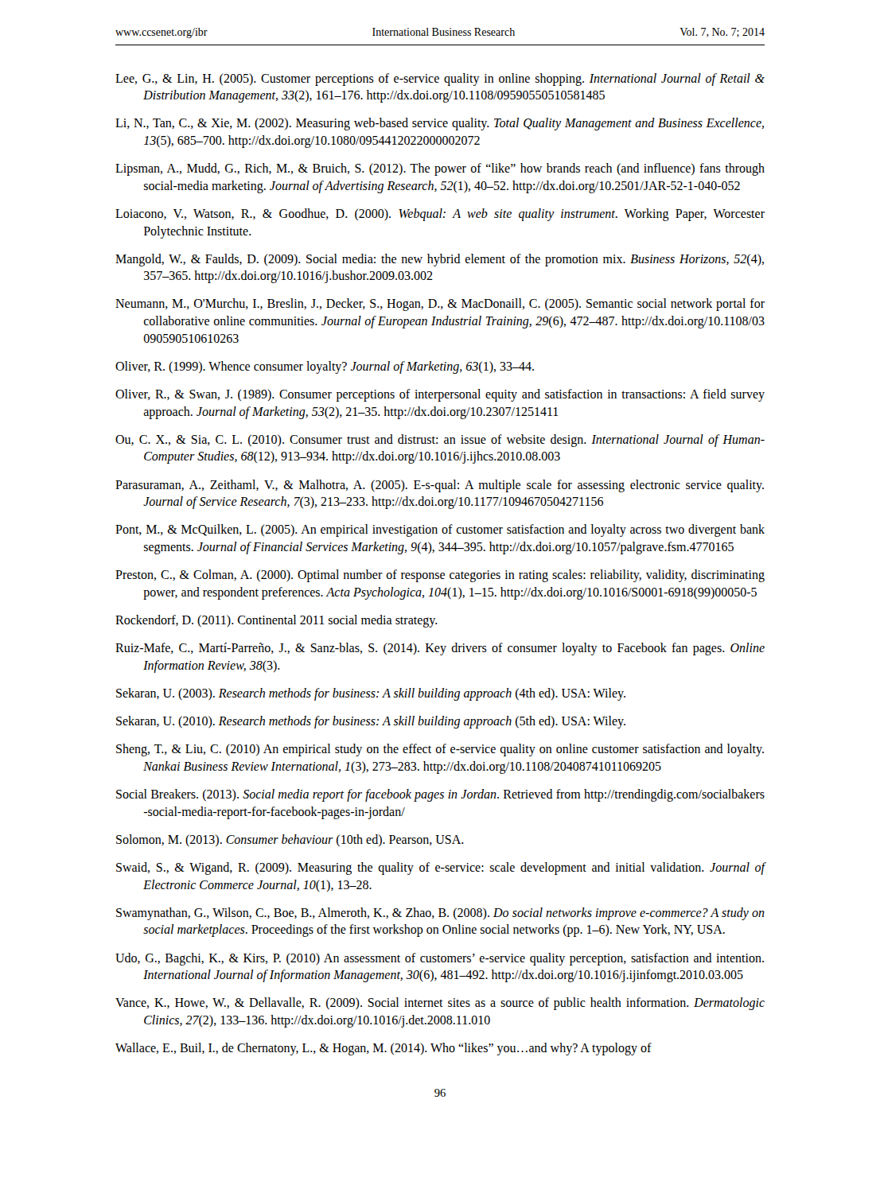www.ccsenet.org/ibr International Business Research Vol. 7, No. 7; 2014
Lee, G., & Lin, H. (2005). Customer perceptions of e-service quality in online shopping. International Journal of Retail & Distribution Management, 33(2), 161–176. http://dx.doi.org/10.1108/09590550510581485
Li, N., Tan, C., & Xie, M. (2002). Measuring web-based service quality. Total Quality Management and Business Excellence, 13(5), 685–700. http://dx.doi.org/10.1080/0954412022000002072
Lipsman, A., Mudd, G., Rich, M., & Bruich, S. (2012). The power of “like” how brands reach (and influence) fans through social-media marketing. Journal of Advertising Research, 52(1), 40–52. http://dx.doi.org/10.2501/JAR-52-1-040-052
Loiacono, V., Watson, R., & Goodhue, D. (2000). Webqual: A web site quality instrument. Working Paper, Worcester Polytechnic Institute.
Mangold, W., & Faulds, D. (2009). Social media: the new hybrid element of the promotion mix. Business Horizons, 52(4), 357–365. http://dx.doi.org/10.1016/j.bushor.2009.03.002
Neumann, M., O'Murchu, I., Breslin, J., Decker, S., Hogan, D., & MacDonaill, C. (2005). Semantic social network portal for collaborative online communities. Journal of European Industrial Training, 29(6), 472–487. http://dx.doi.org/10.1108/03090590510610263
Oliver, R. (1999). Whence consumer loyalty? Journal of Marketing, 63(1), 33–44.
Oliver, R., & Swan, J. (1989). Consumer perceptions of interpersonal equity and satisfaction in transactions: A field survey approach. Journal of Marketing, 53(2), 21–35. http://dx.doi.org/10.2307/1251411
Ou, C. X., & Sia, C. L. (2010). Consumer trust and distrust: an issue of website design. International Journal of Human-Computer Studies, 68(12), 913–934. http://dx.doi.org/10.1016/j.ijhcs.2010.08.003
Parasuraman, A., Zeithaml, V., & Malhotra, A. (2005). E-s-qual: A multiple scale for assessing electronic service quality. Journal of Service Research, 7(3), 213–233. http://dx.doi.org/10.1177/1094670504271156
Pont, M., & McQuilken, L. (2005). An empirical investigation of customer satisfaction and loyalty across two divergent bank segments. Journal of Financial Services Marketing, 9(4), 344–395. http://dx.doi.org/10.1057/palgrave.fsm.4770165
Preston, C., & Colman, A. (2000). Optimal number of response categories in rating scales: reliability, validity, discriminating power, and respondent preferences. Acta Psychologica, 104(1), 1–15. http://dx.doi.org/10.1016/S0001-6918(99)00050-5
Rockendorf, D. (2011). Continental 2011 social media strategy.
Ruiz-Mafe, C., Martí-Parreño, J., & Sanz-blas, S. (2014). Key drivers of consumer loyalty to Facebook fan pages. Online Information Review, 38(3).
Sekaran, U. (2003). Research methods for business: A skill building approach (4th ed). USA: Wiley.
Sekaran, U. (2010). Research methods for business: A skill building approach (5th ed). USA: Wiley.
Sheng, T., & Liu, C. (2010) An empirical study on the effect of e-service quality on online customer satisfaction and loyalty. Nankai Business Review International, 1(3), 273–283. http://dx.doi.org/10.1108/20408741011069205
Social Breakers. (2013). Social media report for facebook pages in Jordan. Retrieved from http://trendingdig.com/socialbakers-social-media-report-for-facebook-pages-in-jordan/
Solomon, M. (2013). Consumer behaviour (10th ed). Pearson, USA.
Swaid, S., & Wigand, R. (2009). Measuring the quality of e-service: scale development and initial validation. Journal of Electronic Commerce Journal, 10(1), 13–28.
Swamynathan, G., Wilson, C., Boe, B., Almeroth, K., & Zhao, B. (2008). Do social networks improve e-commerce? A study on social marketplaces. Proceedings of the first workshop on Online social networks (pp. 1–6). New York, NY, USA.
Udo, G., Bagchi, K., & Kirs, P. (2010) An assessment of customers’ e-service quality perception, satisfaction and intention. International Journal of Information Management, 30(6), 481–492. http://dx.doi.org/10.1016/j.ijinfomgt.2010.03.005
Vance, K., Howe, W., & Dellavalle, R. (2009). Social internet sites as a source of public health information. Dermatologic Clinics, 27(2), 133–136. http://dx.doi.org/10.1016/j.det.2008.11.010
Wallace, E., Buil, I., de Chernatony, L., & Hogan, M. (2014). Who “likes” you…and why? A typology of
96